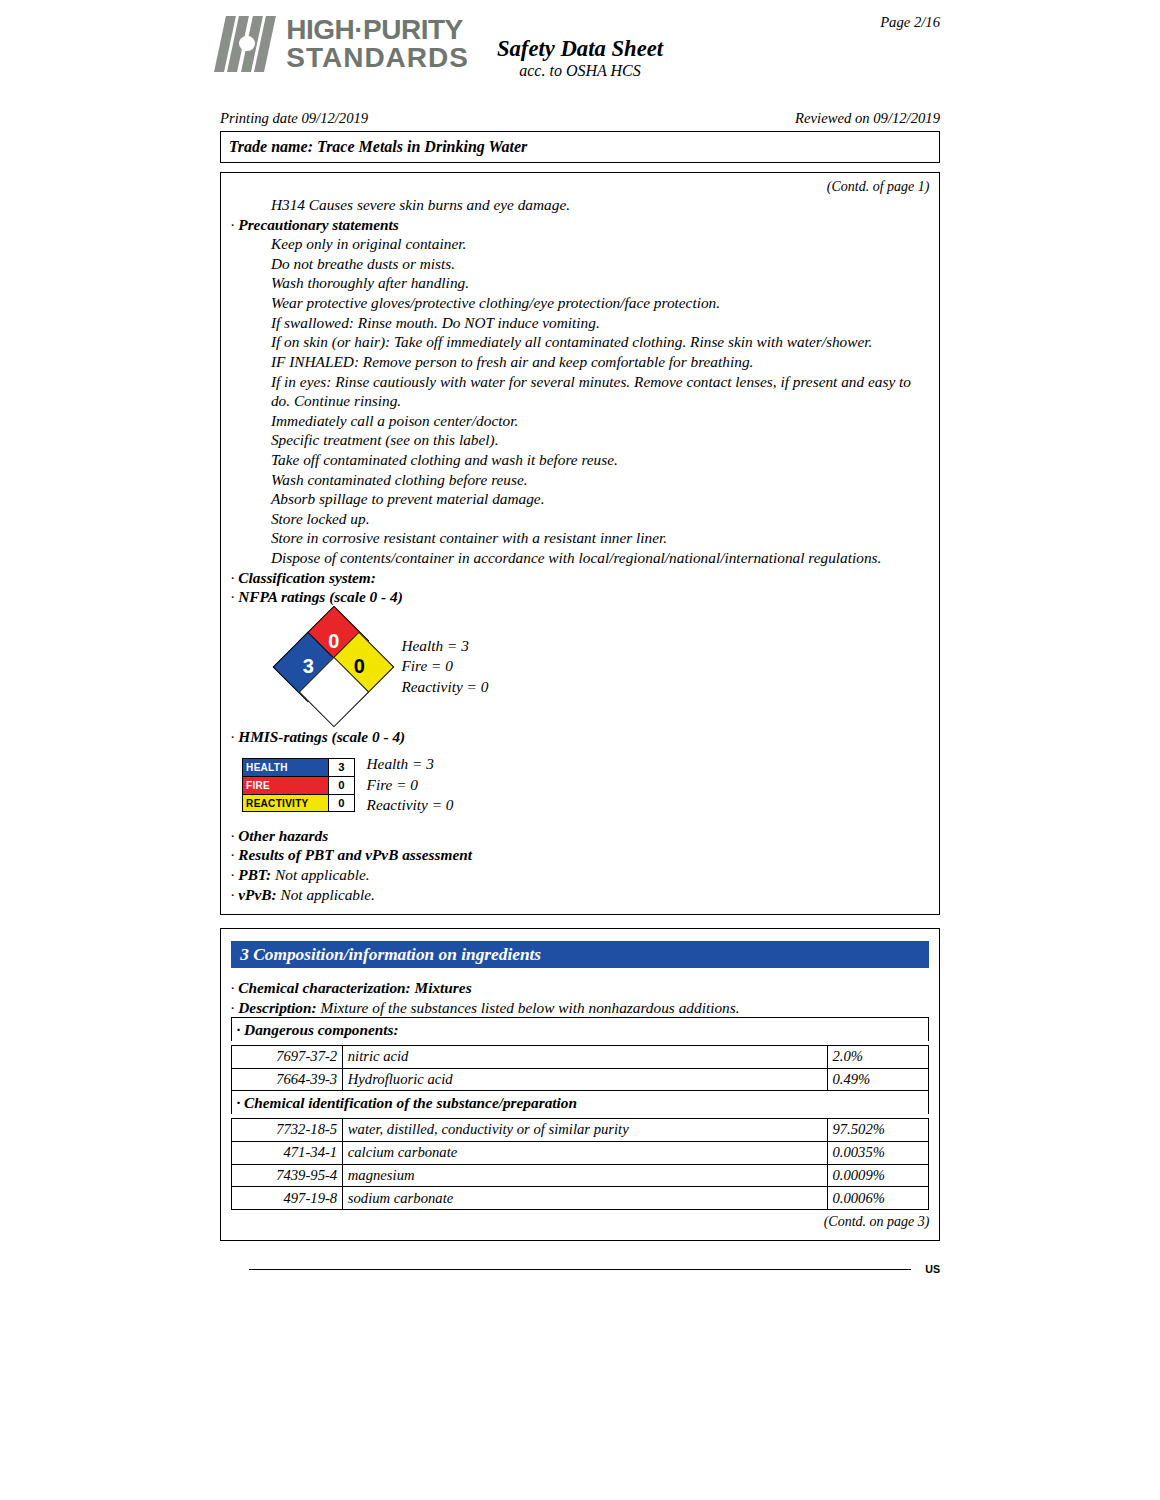HIGH·PURITY
STANDARDS
Page 2/16
Safety Data Sheet
acc. to OSHA HCS
Printing date 09/12/2019
Reviewed on 09/12/2019
Trade name: Trace Metals in Drinking Water
(Contd. of page 1)
H314 Causes severe skin burns and eye damage.
· Precautionary statements
Keep only in original container.
Do not breathe dusts or mists.
Wash thoroughly after handling.
Wear protective gloves/protective clothing/eye protection/face protection.
If swallowed: Rinse mouth. Do NOT induce vomiting.
If on skin (or hair): Take off immediately all contaminated clothing. Rinse skin with water/shower.
IF INHALED: Remove person to fresh air and keep comfortable for breathing.
If in eyes: Rinse cautiously with water for several minutes. Remove contact lenses, if present and easy to do. Continue rinsing.
Immediately call a poison center/doctor.
Specific treatment (see on this label).
Take off contaminated clothing and wash it before reuse.
Wash contaminated clothing before reuse.
Absorb spillage to prevent material damage.
Store locked up.
Store in corrosive resistant container with a resistant inner liner.
Dispose of contents/container in accordance with local/regional/national/international regulations.
· Classification system:
· NFPA ratings (scale 0 - 4)
0
3
0
Health = 3
Fire = 0
Reactivity = 0
· HMIS-ratings (scale 0 - 4)
| HEALTH | 3 |
| FIRE | 0 |
| REACTIVITY | 0 |
Health = 3
Fire = 0
Reactivity = 0
· Other hazards
· Results of PBT and vPvB assessment
· PBT: Not applicable.
· vPvB: Not applicable.
3 Composition/information on ingredients
· Chemical characterization: Mixtures
· Description: Mixture of the substances listed below with nonhazardous additions.
· Dangerous components:
| 7697-37-2 | nitric acid | 2.0% |
| 7664-39-3 | Hydrofluoric acid | 0.49% |
· Chemical identification of the substance/preparation
| 7732-18-5 | water, distilled, conductivity or of similar purity | 97.502% |
| 471-34-1 | calcium carbonate | 0.0035% |
| 7439-95-4 | magnesium | 0.0009% |
| 497-19-8 | sodium carbonate | 0.0006% |
(Contd. on page 3)
US